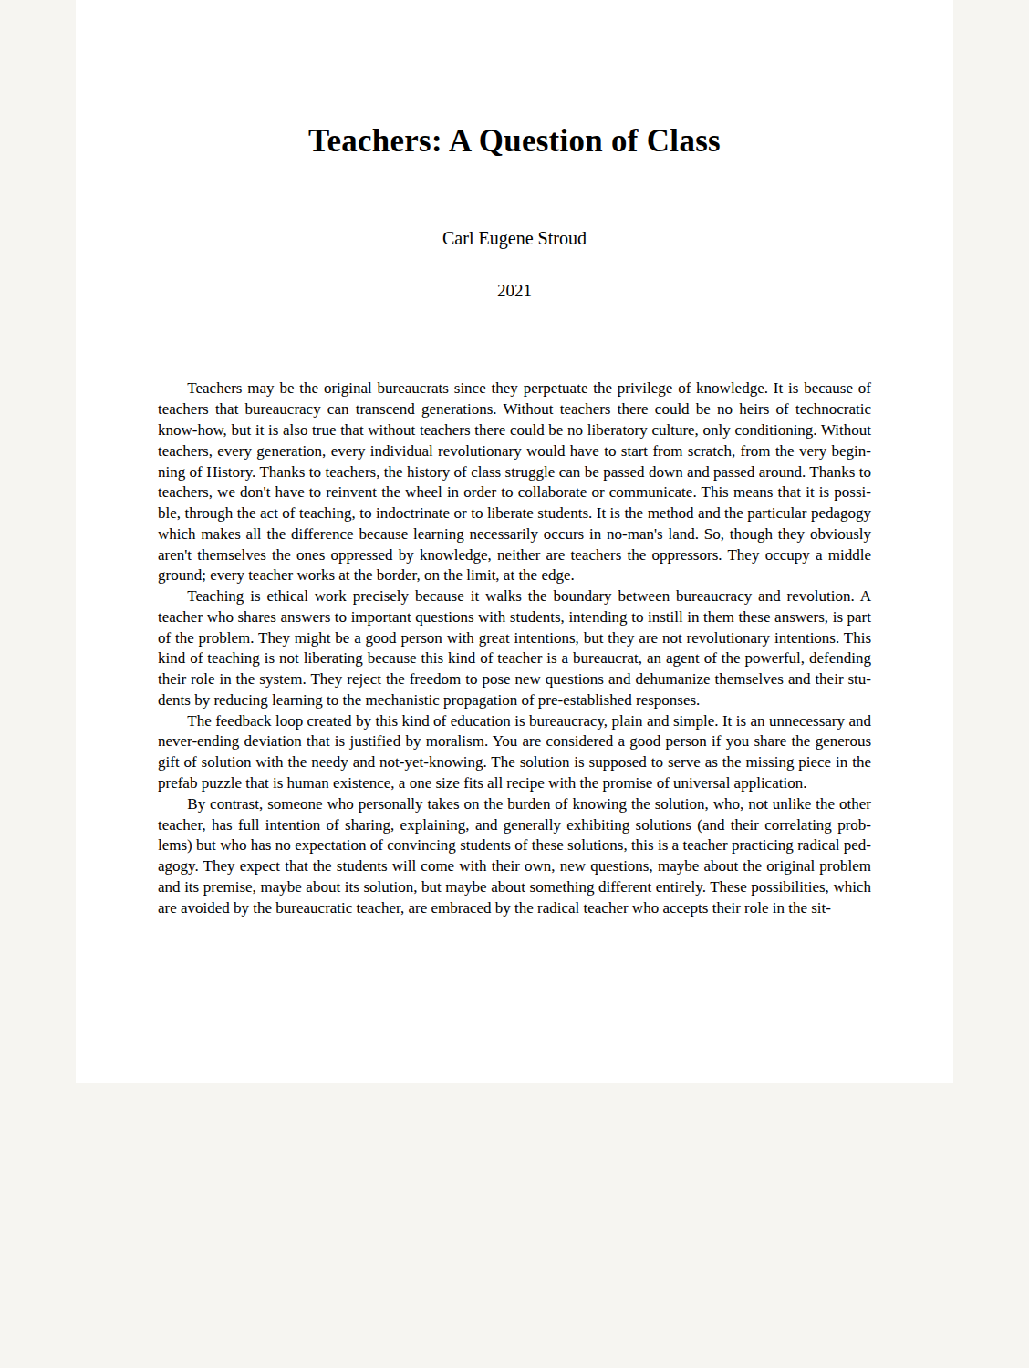Teachers: A Question of Class
Carl Eugene Stroud
2021
Teachers may be the original bureaucrats since they perpetuate the privilege of knowledge. It is because of teachers that bureaucracy can transcend generations. Without teachers there could be no heirs of technocratic know-how, but it is also true that without teachers there could be no liberatory culture, only conditioning. Without teachers, every generation, every individual revolutionary would have to start from scratch, from the very beginning of History. Thanks to teachers, the history of class struggle can be passed down and passed around. Thanks to teachers, we don't have to reinvent the wheel in order to collaborate or communicate. This means that it is possible, through the act of teaching, to indoctrinate or to liberate students. It is the method and the particular pedagogy which makes all the difference because learning necessarily occurs in no-man's land. So, though they obviously aren't themselves the ones oppressed by knowledge, neither are teachers the oppressors. They occupy a middle ground; every teacher works at the border, on the limit, at the edge.
Teaching is ethical work precisely because it walks the boundary between bureaucracy and revolution. A teacher who shares answers to important questions with students, intending to instill in them these answers, is part of the problem. They might be a good person with great intentions, but they are not revolutionary intentions. This kind of teaching is not liberating because this kind of teacher is a bureaucrat, an agent of the powerful, defending their role in the system. They reject the freedom to pose new questions and dehumanize themselves and their students by reducing learning to the mechanistic propagation of pre-established responses.
The feedback loop created by this kind of education is bureaucracy, plain and simple. It is an unnecessary and never-ending deviation that is justified by moralism. You are considered a good person if you share the generous gift of solution with the needy and not-yet-knowing. The solution is supposed to serve as the missing piece in the prefab puzzle that is human existence, a one size fits all recipe with the promise of universal application.
By contrast, someone who personally takes on the burden of knowing the solution, who, not unlike the other teacher, has full intention of sharing, explaining, and generally exhibiting solutions (and their correlating problems) but who has no expectation of convincing students of these solutions, this is a teacher practicing radical pedagogy. They expect that the students will come with their own, new questions, maybe about the original problem and its premise, maybe about its solution, but maybe about something different entirely. These possibilities, which are avoided by the bureaucratic teacher, are embraced by the radical teacher who accepts their role in the sit-